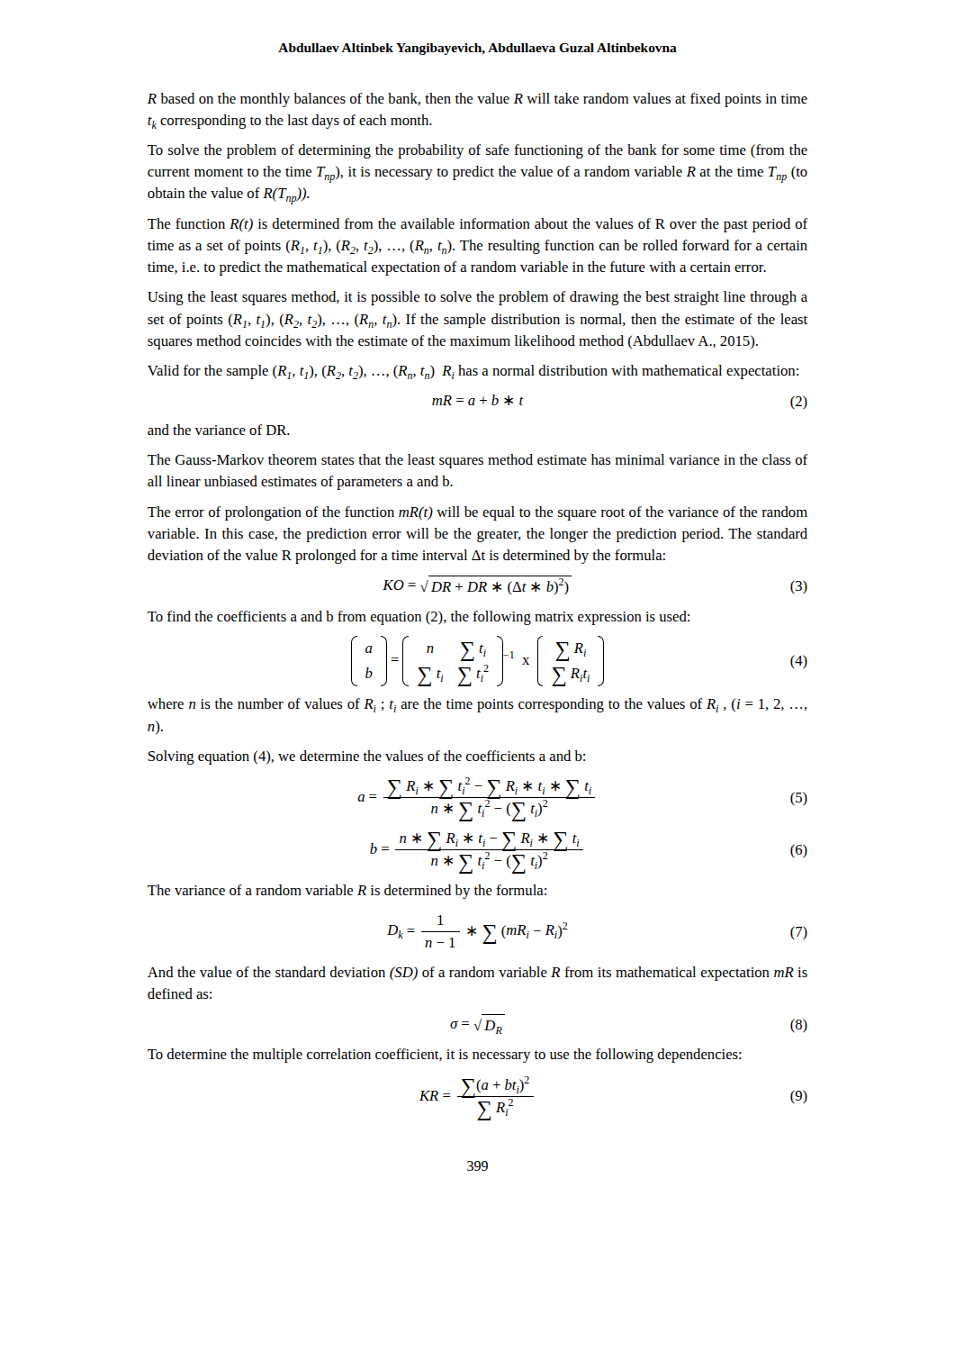Abdullaev Altinbek Yangibayevich, Abdullaeva Guzal Altinbekovna
R based on the monthly balances of the bank, then the value R will take random values at fixed points in time tk corresponding to the last days of each month.
To solve the problem of determining the probability of safe functioning of the bank for some time (from the current moment to the time Tnp), it is necessary to predict the value of a random variable R at the time Tnp (to obtain the value of R(Tnp)).
The function R(t) is determined from the available information about the values of R over the past period of time as a set of points (R1, t1), (R2, t2), …, (Rn, tn). The resulting function can be rolled forward for a certain time, i.e. to predict the mathematical expectation of a random variable in the future with a certain error.
Using the least squares method, it is possible to solve the problem of drawing the best straight line through a set of points (R1, t1), (R2, t2), …, (Rn, tn). If the sample distribution is normal, then the estimate of the least squares method coincides with the estimate of the maximum likelihood method (Abdullaev A., 2015).
Valid for the sample (R1, t1), (R2, t2), …, (Rn, tn) Ri has a normal distribution with mathematical expectation:
mR = a + b ∗ t (2)
and the variance of DR.
The Gauss-Markov theorem states that the least squares method estimate has minimal variance in the class of all linear unbiased estimates of parameters a and b.
The error of prolongation of the function mR(t) will be equal to the square root of the variance of the random variable. In this case, the prediction error will be the greater, the longer the prediction period. The standard deviation of the value R prolonged for a time interval Δt is determined by the formula:
KO = √DR + DR ∗ (Δt ∗ b)2) (3)
To find the coefficients a and b from equation (2), the following matrix expression is used:
| a |
| b |
=
| n | ∑ t i |
| ∑ t i | ∑ t i 2 |
−1 x
| ∑ R i |
| ∑ R i t i |
(4)
where n is the number of values of Ri ; ti are the time points corresponding to the values of Ri , (i = 1, 2, …, n).
Solving equation (4), we determine the values of the coefficients a and b:
a = ∑ Ri ∗ ∑ ti2 − ∑ Ri ∗ ti ∗ ∑ ti n ∗ ∑ ti2 − (∑ ti)2 (5)
b = n ∗ ∑ Ri ∗ ti − ∑ Ri ∗ ∑ ti n ∗ ∑ ti2 − (∑ ti)2 (6)
The variance of a random variable R is determined by the formula:
Dk = 1 n − 1 ∗ ∑ (mRi − Ri)2 (7)
And the value of the standard deviation (SD) of a random variable R from its mathematical expectation mR is defined as:
σ = √DR (8)
To determine the multiple correlation coefficient, it is necessary to use the following dependencies:
KR = ∑(a + bti)2 ∑ Ri2 (9)
399